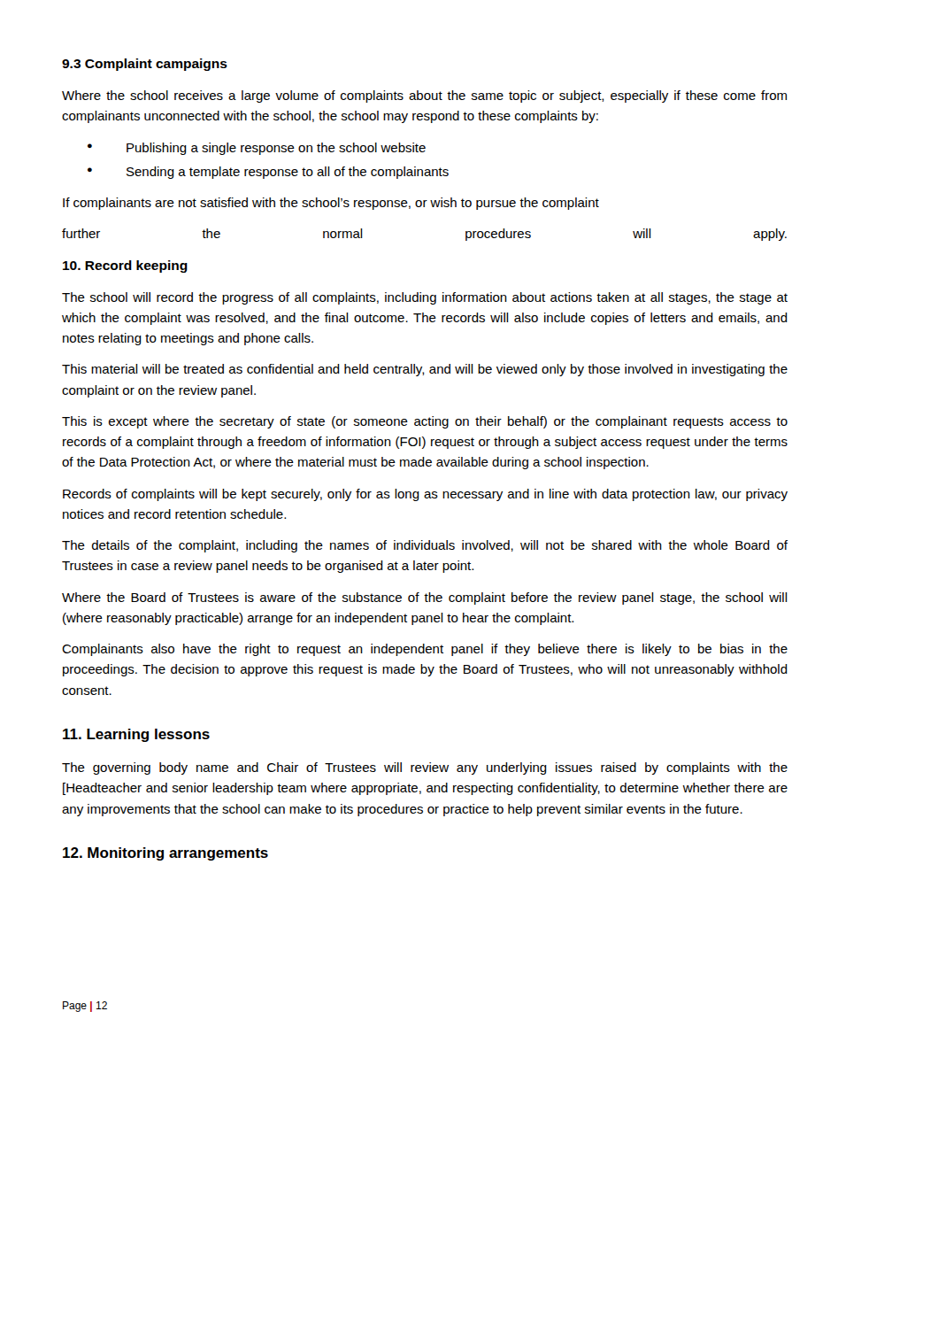9.3 Complaint campaigns
Where the school receives a large volume of complaints about the same topic or subject, especially if these come from complainants unconnected with the school, the school may respond to these complaints by:
Publishing a single response on the school website
Sending a template response to all of the complainants
If complainants are not satisfied with the school’s response, or wish to pursue the complaint
further the normal procedures will apply.
10. Record keeping
The school will record the progress of all complaints, including information about actions taken at all stages, the stage at which the complaint was resolved, and the final outcome. The records will also include copies of letters and emails, and notes relating to meetings and phone calls.
This material will be treated as confidential and held centrally, and will be viewed only by those involved in investigating the complaint or on the review panel.
This is except where the secretary of state (or someone acting on their behalf) or the complainant requests access to records of a complaint through a freedom of information (FOI) request or through a subject access request under the terms of the Data Protection Act, or where the material must be made available during a school inspection.
Records of complaints will be kept securely, only for as long as necessary and in line with data protection law, our privacy notices and record retention schedule.
The details of the complaint, including the names of individuals involved, will not be shared with the whole Board of Trustees in case a review panel needs to be organised at a later point.
Where the Board of Trustees is aware of the substance of the complaint before the review panel stage, the school will (where reasonably practicable) arrange for an independent panel to hear the complaint.
Complainants also have the right to request an independent panel if they believe there is likely to be bias in the proceedings. The decision to approve this request is made by the Board of Trustees, who will not unreasonably withhold consent.
11. Learning lessons
The governing body name and Chair of Trustees will review any underlying issues raised by complaints with the [Headteacher and senior leadership team where appropriate, and respecting confidentiality, to determine whether there are any improvements that the school can make to its procedures or practice to help prevent similar events in the future.
12. Monitoring arrangements
Page | 12